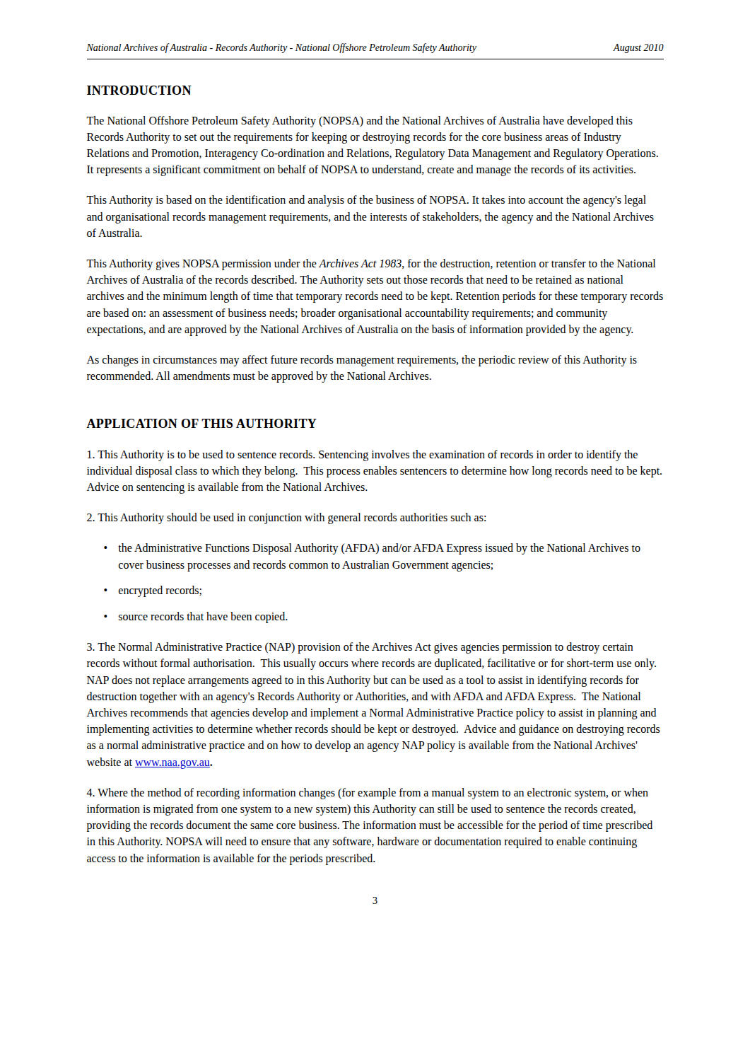National Archives of Australia - Records Authority - National Offshore Petroleum Safety Authority August 2010
INTRODUCTION
The National Offshore Petroleum Safety Authority (NOPSA) and the National Archives of Australia have developed this Records Authority to set out the requirements for keeping or destroying records for the core business areas of Industry Relations and Promotion, Interagency Co-ordination and Relations, Regulatory Data Management and Regulatory Operations. It represents a significant commitment on behalf of NOPSA to understand, create and manage the records of its activities.
This Authority is based on the identification and analysis of the business of NOPSA. It takes into account the agency's legal and organisational records management requirements, and the interests of stakeholders, the agency and the National Archives of Australia.
This Authority gives NOPSA permission under the Archives Act 1983, for the destruction, retention or transfer to the National Archives of Australia of the records described. The Authority sets out those records that need to be retained as national archives and the minimum length of time that temporary records need to be kept. Retention periods for these temporary records are based on: an assessment of business needs; broader organisational accountability requirements; and community expectations, and are approved by the National Archives of Australia on the basis of information provided by the agency.
As changes in circumstances may affect future records management requirements, the periodic review of this Authority is recommended. All amendments must be approved by the National Archives.
APPLICATION OF THIS AUTHORITY
1. This Authority is to be used to sentence records. Sentencing involves the examination of records in order to identify the individual disposal class to which they belong. This process enables sentencers to determine how long records need to be kept. Advice on sentencing is available from the National Archives.
2. This Authority should be used in conjunction with general records authorities such as:
the Administrative Functions Disposal Authority (AFDA) and/or AFDA Express issued by the National Archives to cover business processes and records common to Australian Government agencies;
encrypted records;
source records that have been copied.
3. The Normal Administrative Practice (NAP) provision of the Archives Act gives agencies permission to destroy certain records without formal authorisation. This usually occurs where records are duplicated, facilitative or for short-term use only. NAP does not replace arrangements agreed to in this Authority but can be used as a tool to assist in identifying records for destruction together with an agency's Records Authority or Authorities, and with AFDA and AFDA Express. The National Archives recommends that agencies develop and implement a Normal Administrative Practice policy to assist in planning and implementing activities to determine whether records should be kept or destroyed. Advice and guidance on destroying records as a normal administrative practice and on how to develop an agency NAP policy is available from the National Archives' website at www.naa.gov.au.
4. Where the method of recording information changes (for example from a manual system to an electronic system, or when information is migrated from one system to a new system) this Authority can still be used to sentence the records created, providing the records document the same core business. The information must be accessible for the period of time prescribed in this Authority. NOPSA will need to ensure that any software, hardware or documentation required to enable continuing access to the information is available for the periods prescribed.
3